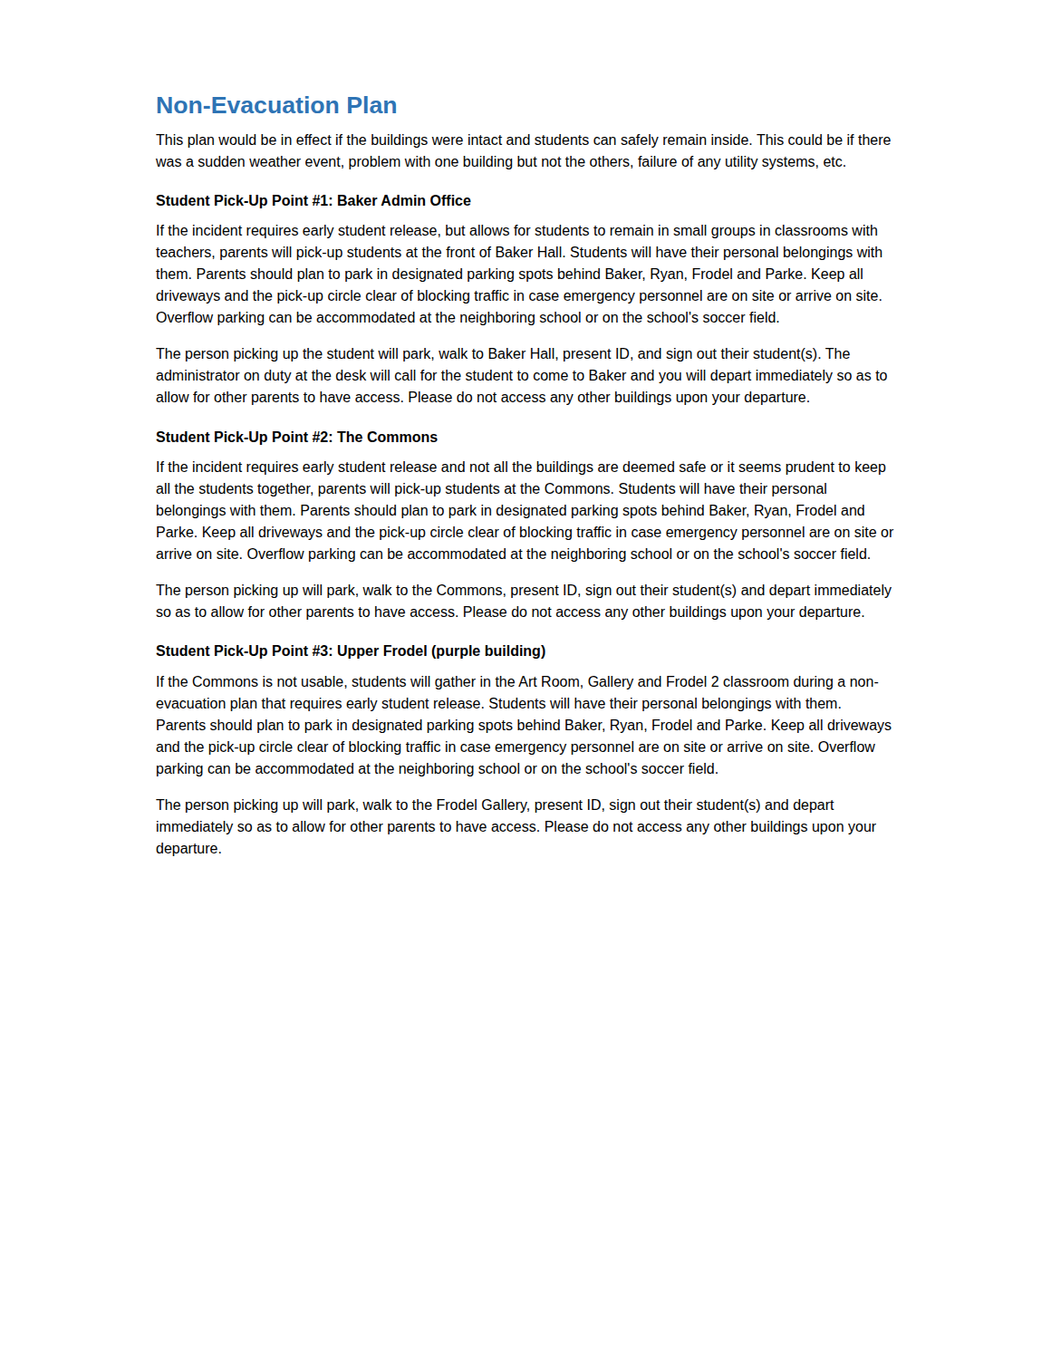Non-Evacuation Plan
This plan would be in effect if the buildings were intact and students can safely remain inside. This could be if there was a sudden weather event, problem with one building but not the others, failure of any utility systems, etc.
Student Pick-Up Point #1: Baker Admin Office
If the incident requires early student release, but allows for students to remain in small groups in classrooms with teachers, parents will pick-up students at the front of Baker Hall. Students will have their personal belongings with them. Parents should plan to park in designated parking spots behind Baker, Ryan, Frodel and Parke. Keep all driveways and the pick-up circle clear of blocking traffic in case emergency personnel are on site or arrive on site. Overflow parking can be accommodated at the neighboring school or on the school's soccer field.
The person picking up the student will park, walk to Baker Hall, present ID, and sign out their student(s). The administrator on duty at the desk will call for the student to come to Baker and you will depart immediately so as to allow for other parents to have access. Please do not access any other buildings upon your departure.
Student Pick-Up Point #2: The Commons
If the incident requires early student release and not all the buildings are deemed safe or it seems prudent to keep all the students together, parents will pick-up students at the Commons. Students will have their personal belongings with them. Parents should plan to park in designated parking spots behind Baker, Ryan, Frodel and Parke. Keep all driveways and the pick-up circle clear of blocking traffic in case emergency personnel are on site or arrive on site. Overflow parking can be accommodated at the neighboring school or on the school's soccer field.
The person picking up will park, walk to the Commons, present ID, sign out their student(s) and depart immediately so as to allow for other parents to have access. Please do not access any other buildings upon your departure.
Student Pick-Up Point #3: Upper Frodel (purple building)
If the Commons is not usable, students will gather in the Art Room, Gallery and Frodel 2 classroom during a non-evacuation plan that requires early student release. Students will have their personal belongings with them. Parents should plan to park in designated parking spots behind Baker, Ryan, Frodel and Parke. Keep all driveways and the pick-up circle clear of blocking traffic in case emergency personnel are on site or arrive on site. Overflow parking can be accommodated at the neighboring school or on the school's soccer field.
The person picking up will park, walk to the Frodel Gallery, present ID, sign out their student(s) and depart immediately so as to allow for other parents to have access. Please do not access any other buildings upon your departure.